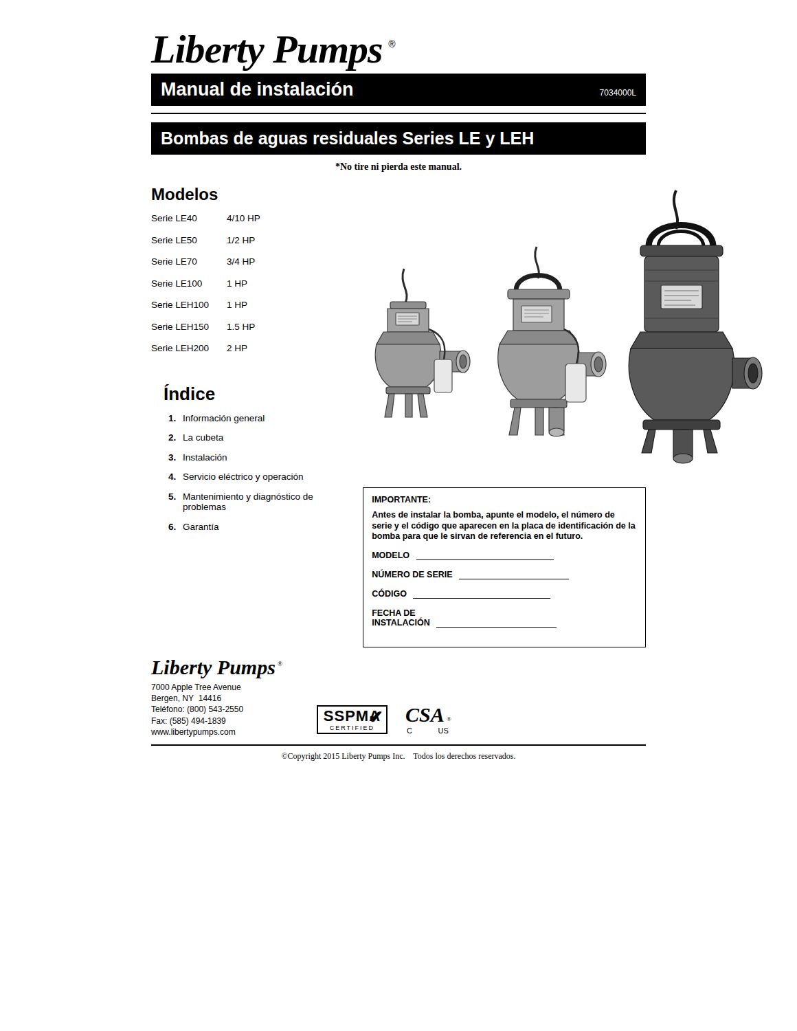Liberty Pumps®
Manual de instalación
7034000L
Bombas de aguas residuales Series LE y LEH
*No tire ni pierda este manual.
Modelos
| Serie LE40 | 4/10 HP |
| Serie LE50 | 1/2 HP |
| Serie LE70 | 3/4 HP |
| Serie LE100 | 1 HP |
| Serie LEH100 | 1 HP |
| Serie LEH150 | 1.5 HP |
| Serie LEH200 | 2 HP |
Índice
Información general
La cubeta
Instalación
Servicio eléctrico y operación
Mantenimiento y diagnóstico de problemas
Garantía
IMPORTANTE:
Antes de instalar la bomba, apunte el modelo, el número de serie y el código que aparecen en la placa de identificación de la bomba para que le sirvan de referencia en el futuro.
MODELO
NÚMERO DE SERIE
CÓDIGO
FECHA DE
INSTALACIÓN
Liberty Pumps®
7000 Apple Tree Avenue
Bergen, NY 14416
Teléfono: (800) 543-2550
Fax: (585) 494-1839
www.libertypumps.com
✔
SSPMA
CERTIFIED
CSA®
CUS
©Copyright 2015 Liberty Pumps Inc. Todos los derechos reservados.